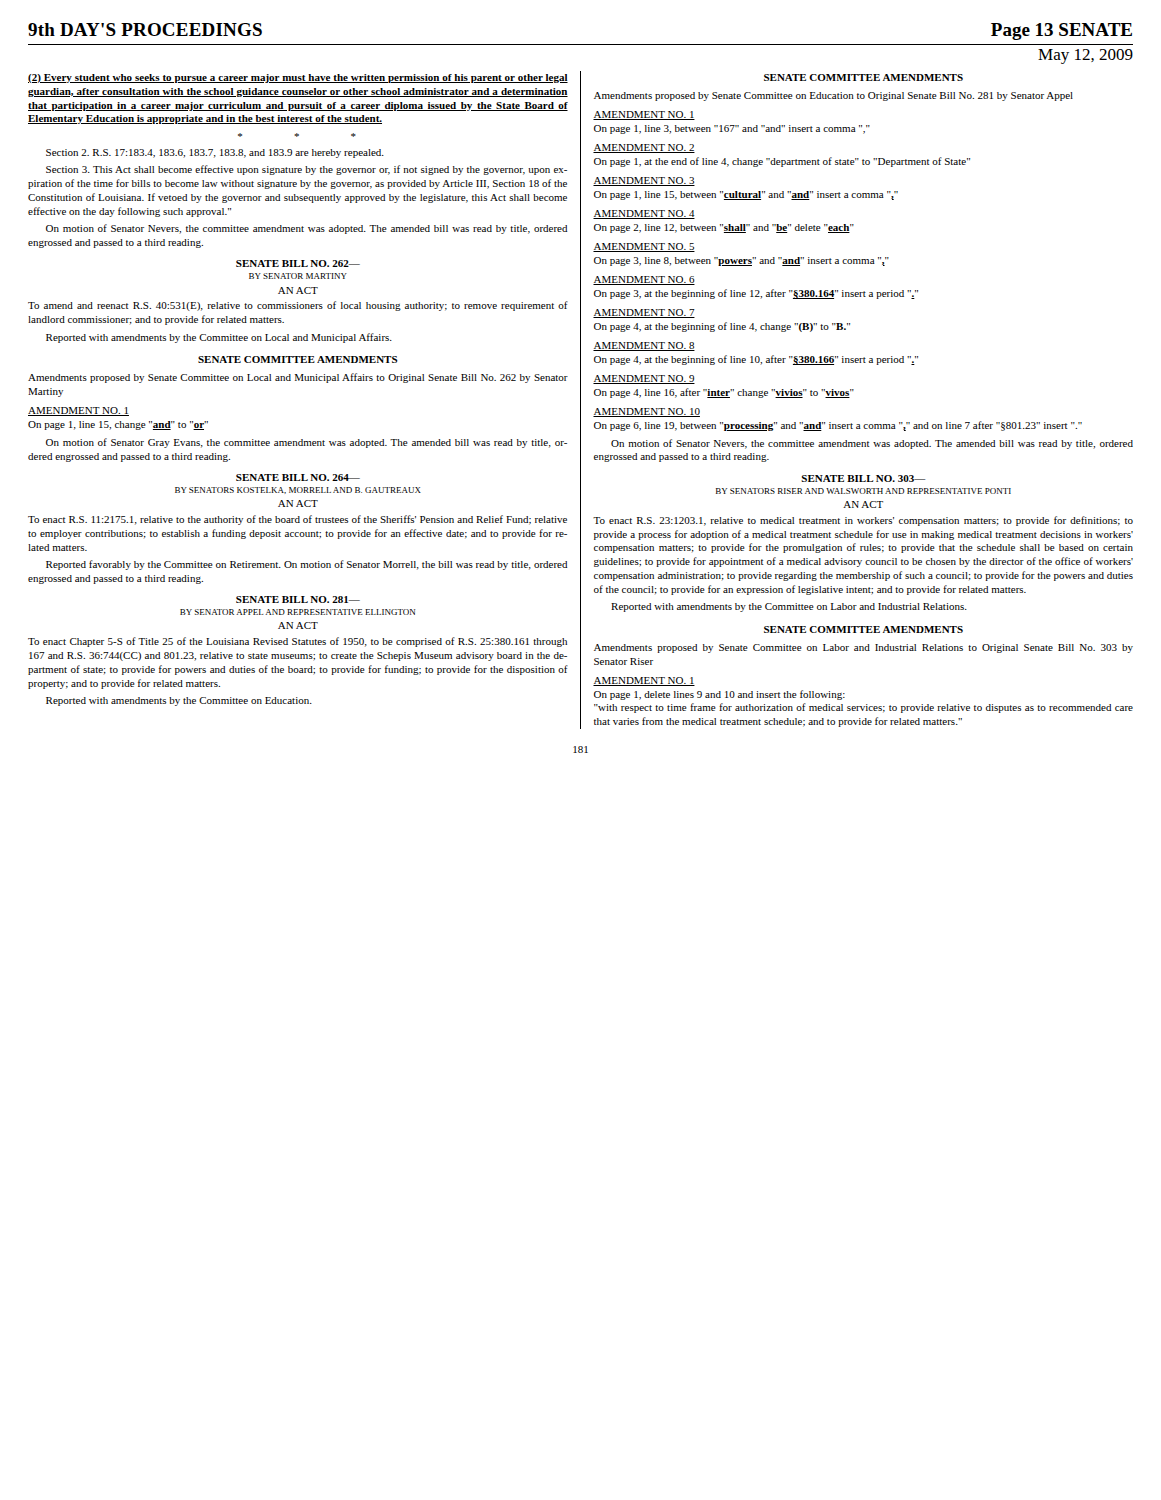9th DAY'S PROCEEDINGS
Page 13 SENATE
May 12, 2009
(2) Every student who seeks to pursue a career major must have the written permission of his parent or other legal guardian, after consultation with the school guidance counselor or other school administrator and a determination that participation in a career major curriculum and pursuit of a career diploma issued by the State Board of Elementary Education is appropriate and in the best interest of the student.
* * *
Section 2. R.S. 17:183.4, 183.6, 183.7, 183.8, and 183.9 are hereby repealed.
Section 3. This Act shall become effective upon signature by the governor or, if not signed by the governor, upon expiration of the time for bills to become law without signature by the governor, as provided by Article III, Section 18 of the Constitution of Louisiana. If vetoed by the governor and subsequently approved by the legislature, this Act shall become effective on the day following such approval."
On motion of Senator Nevers, the committee amendment was adopted. The amended bill was read by title, ordered engrossed and passed to a third reading.
SENATE BILL NO. 262— BY SENATOR MARTINY
AN ACT
To amend and reenact R.S. 40:531(E), relative to commissioners of local housing authority; to remove requirement of landlord commissioner; and to provide for related matters.
Reported with amendments by the Committee on Local and Municipal Affairs.
SENATE COMMITTEE AMENDMENTS
Amendments proposed by Senate Committee on Local and Municipal Affairs to Original Senate Bill No. 262 by Senator Martiny
AMENDMENT NO. 1
On page 1, line 15, change "and" to "or"
On motion of Senator Gray Evans, the committee amendment was adopted. The amended bill was read by title, ordered engrossed and passed to a third reading.
SENATE BILL NO. 264— BY SENATORS KOSTELKA, MORRELL AND B. GAUTREAUX
AN ACT
To enact R.S. 11:2175.1, relative to the authority of the board of trustees of the Sheriffs' Pension and Relief Fund; relative to employer contributions; to establish a funding deposit account; to provide for an effective date; and to provide for related matters.
Reported favorably by the Committee on Retirement. On motion of Senator Morrell, the bill was read by title, ordered engrossed and passed to a third reading.
SENATE BILL NO. 281— BY SENATOR APPEL AND REPRESENTATIVE ELLINGTON
AN ACT
To enact Chapter 5-S of Title 25 of the Louisiana Revised Statutes of 1950, to be comprised of R.S. 25:380.161 through 167 and R.S. 36:744(CC) and 801.23, relative to state museums; to create the Schepis Museum advisory board in the department of state; to provide for powers and duties of the board; to provide for funding; to provide for the disposition of property; and to provide for related matters.
Reported with amendments by the Committee on Education.
SENATE COMMITTEE AMENDMENTS
Amendments proposed by Senate Committee on Education to Original Senate Bill No. 281 by Senator Appel
AMENDMENT NO. 1
On page 1, line 3, between "167" and "and" insert a comma ","
AMENDMENT NO. 2
On page 1, at the end of line 4, change "department of state" to "Department of State"
AMENDMENT NO. 3
On page 1, line 15, between "cultural" and "and" insert a comma ","
AMENDMENT NO. 4
On page 2, line 12, between "shall" and "be" delete "each"
AMENDMENT NO. 5
On page 3, line 8, between "powers" and "and" insert a comma ","
AMENDMENT NO. 6
On page 3, at the beginning of line 12, after "§380.164" insert a period "."
AMENDMENT NO. 7
On page 4, at the beginning of line 4, change "(B)" to "B."
AMENDMENT NO. 8
On page 4, at the beginning of line 10, after "§380.166" insert a period "."
AMENDMENT NO. 9
On page 4, line 16, after "inter" change "vivios" to "vivos"
AMENDMENT NO. 10
On page 6, line 19, between "processing" and "and" insert a comma "," and on line 7 after "§801.23" insert "."
On motion of Senator Nevers, the committee amendment was adopted. The amended bill was read by title, ordered engrossed and passed to a third reading.
SENATE BILL NO. 303— BY SENATORS RISER AND WALSWORTH AND REPRESENTATIVE PONTI
AN ACT
To enact R.S. 23:1203.1, relative to medical treatment in workers' compensation matters; to provide for definitions; to provide a process for adoption of a medical treatment schedule for use in making medical treatment decisions in workers' compensation matters; to provide for the promulgation of rules; to provide that the schedule shall be based on certain guidelines; to provide for appointment of a medical advisory council to be chosen by the director of the office of workers' compensation administration; to provide regarding the membership of such a council; to provide for the powers and duties of the council; to provide for an expression of legislative intent; and to provide for related matters.
Reported with amendments by the Committee on Labor and Industrial Relations.
SENATE COMMITTEE AMENDMENTS
Amendments proposed by Senate Committee on Labor and Industrial Relations to Original Senate Bill No. 303 by Senator Riser
AMENDMENT NO. 1
On page 1, delete lines 9 and 10 and insert the following:
"with respect to time frame for authorization of medical services; to provide relative to disputes as to recommended care that varies from the medical treatment schedule; and to provide for related matters."
181